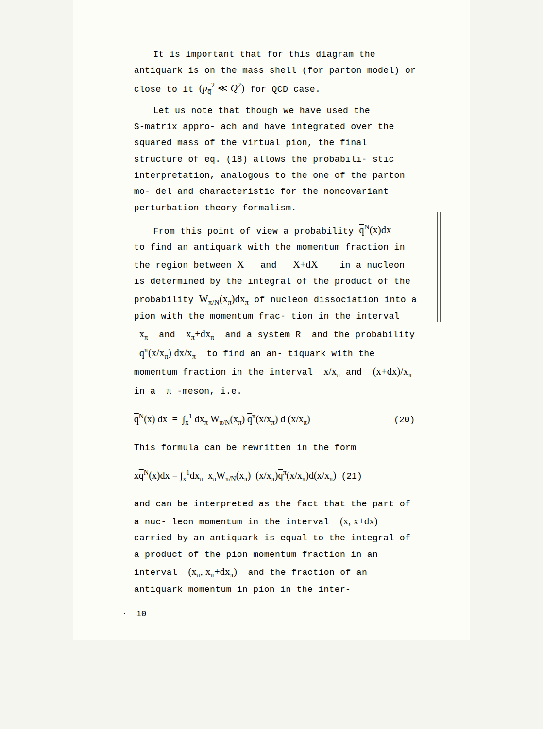It is important that for this diagram the antiquark is on the mass shell (for parton model) or close to it (pq̅2 ≪ Q2) for QCD case.
Let us note that though we have used the S‑matrix appro‑ ach and have integrated over the squared mass of the virtual pion, the final structure of eq. (18) allows the probabili‑ stic interpretation, analogous to the one of the parton mo‑ del and characteristic for the noncovariant perturbation theory formalism.
From this point of view a probability qN(x)dx to find an antiquark with the momentum fraction in the region between X and X+dX in a nucleon is determined by the integral of the product of the probability Wπ/N(xπ)dxπ of nucleon dissociation into a pion with the momentum frac‑ tion in the interval xπ and xπ+dxπ and a system R and the probability qπ(x/xπ) dx/xπ to find an an‑ tiquark with the momentum fraction in the interval x/xπ and (x+dx)/xπ in a π ‑meson, i.e.
qN(x) dx = ∫x1 dxπ Wπ/N(xπ) qπ(x/xπ) d (x/xπ) (20)
This formula can be rewritten in the form
xqN(x)dx = ∫x1dxπ xπWπ/N(xπ) (x/xπ)qπ(x/xπ)d(x/xπ) (21)
and can be interpreted as the fact that the part of a nuc‑ leon momentum in the interval (x, x+dx) carried by an antiquark is equal to the integral of a product of the pion momentum fraction in an interval (xπ, xπ+dxπ) and the fraction of an antiquark momentum in pion in the inter‑
. 10